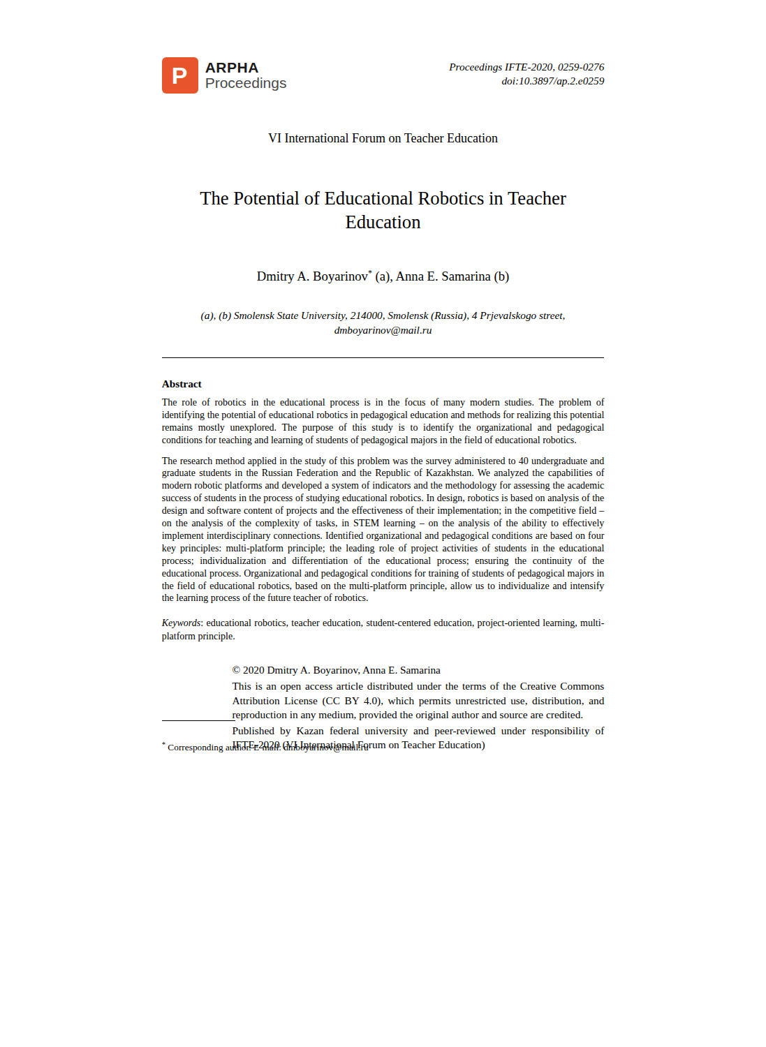ARPHA
Proceedings
Proceedings IFTE-2020, 0259-0276
doi:10.3897/ap.2.e0259
VI International Forum on Teacher Education
The Potential of Educational Robotics in Teacher Education
Dmitry A. Boyarinov* (a), Anna E. Samarina (b)
(a), (b) Smolensk State University, 214000, Smolensk (Russia), 4 Prjevalskogo street,
dmboyarinov@mail.ru
Abstract
The role of robotics in the educational process is in the focus of many modern studies. The problem of identifying the potential of educational robotics in pedagogical education and methods for realizing this potential remains mostly unexplored. The purpose of this study is to identify the organizational and pedagogical conditions for teaching and learning of students of pedagogical majors in the field of educational robotics.
The research method applied in the study of this problem was the survey administered to 40 undergraduate and graduate students in the Russian Federation and the Republic of Kazakhstan. We analyzed the capabilities of modern robotic platforms and developed a system of indicators and the methodology for assessing the academic success of students in the process of studying educational robotics. In design, robotics is based on analysis of the design and software content of projects and the effectiveness of their implementation; in the competitive field – on the analysis of the complexity of tasks, in STEM learning – on the analysis of the ability to effectively implement interdisciplinary connections. Identified organizational and pedagogical conditions are based on four key principles: multi-platform principle; the leading role of project activities of students in the educational process; individualization and differentiation of the educational process; ensuring the continuity of the educational process. Organizational and pedagogical conditions for training of students of pedagogical majors in the field of educational robotics, based on the multi-platform principle, allow us to individualize and intensify the learning process of the future teacher of robotics.
Keywords: educational robotics, teacher education, student-centered education, project-oriented learning, multi-platform principle.
© 2020 Dmitry A. Boyarinov, Anna E. Samarina
This is an open access article distributed under the terms of the Creative Commons Attribution License (CC BY 4.0), which permits unrestricted use, distribution, and reproduction in any medium, provided the original author and source are credited.
Published by Kazan federal university and peer-reviewed under responsibility of IFTE-2020 (VI International Forum on Teacher Education)
* Corresponding author. E-mail: dmboyarinov@mail.ru